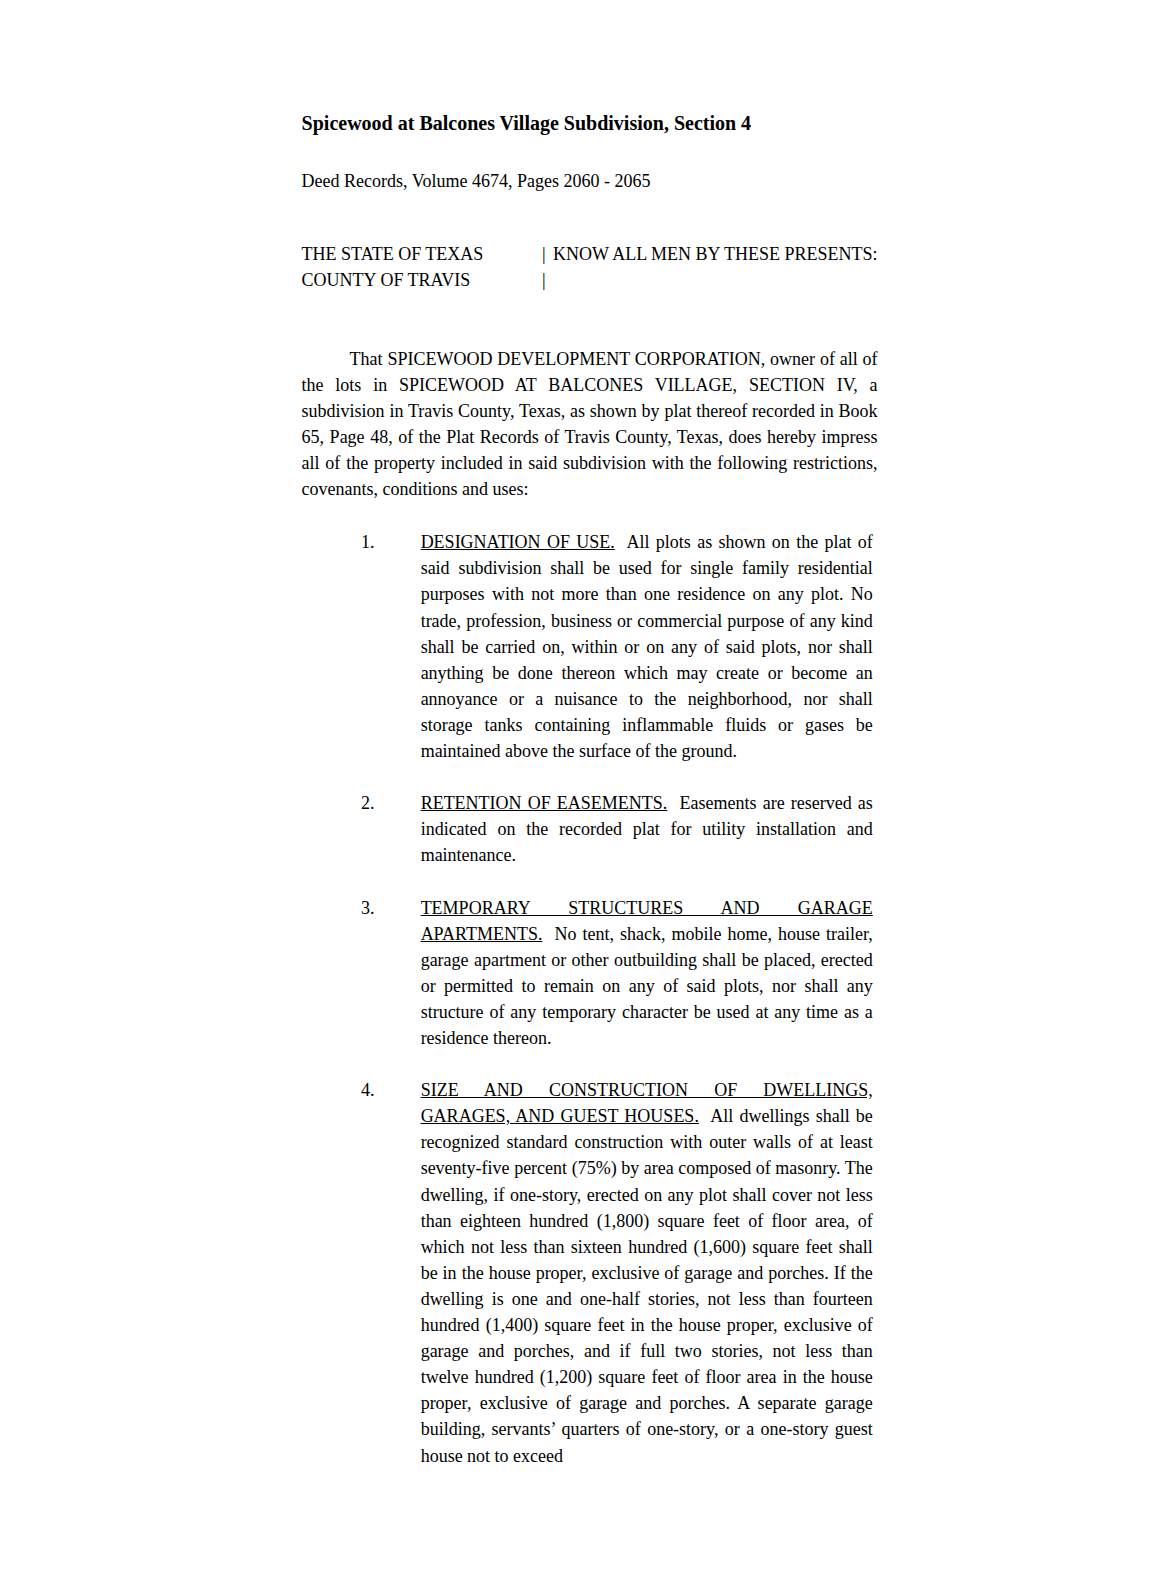Spicewood at Balcones Village Subdivision, Section 4
Deed Records, Volume 4674, Pages 2060 - 2065
| THE STATE OF TEXAS | / | KNOW ALL MEN BY THESE PRESENTS: |
| COUNTY OF TRAVIS | / |
That SPICEWOOD DEVELOPMENT CORPORATION, owner of all of the lots in SPICEWOOD AT BALCONES VILLAGE, SECTION IV, a subdivision in Travis County, Texas, as shown by plat thereof recorded in Book 65, Page 48, of the Plat Records of Travis County, Texas, does hereby impress all of the property included in said subdivision with the following restrictions, covenants, conditions and uses:
1.
DESIGNATION OF USE. All plots as shown on the plat of said subdivision shall be used for single family residential purposes with not more than one residence on any plot. No trade, profession, business or commercial purpose of any kind shall be carried on, within or on any of said plots, nor shall anything be done thereon which may create or become an annoyance or a nuisance to the neighborhood, nor shall storage tanks containing inflammable fluids or gases be maintained above the surface of the ground.
2.
RETENTION OF EASEMENTS. Easements are reserved as indicated on the recorded plat for utility installation and maintenance.
3.
TEMPORARY STRUCTURES AND GARAGE APARTMENTS. No tent, shack, mobile home, house trailer, garage apartment or other outbuilding shall be placed, erected or permitted to remain on any of said plots, nor shall any structure of any temporary character be used at any time as a residence thereon.
4.
SIZE AND CONSTRUCTION OF DWELLINGS, GARAGES, AND GUEST HOUSES. All dwellings shall be recognized standard construction with outer walls of at least seventy-five percent (75%) by area composed of masonry. The dwelling, if one-story, erected on any plot shall cover not less than eighteen hundred (1,800) square feet of floor area, of which not less than sixteen hundred (1,600) square feet shall be in the house proper, exclusive of garage and porches. If the dwelling is one and one-half stories, not less than fourteen hundred (1,400) square feet in the house proper, exclusive of garage and porches, and if full two stories, not less than twelve hundred (1,200) square feet of floor area in the house proper, exclusive of garage and porches. A separate garage building, servants’ quarters of one-story, or a one-story guest house not to exceed